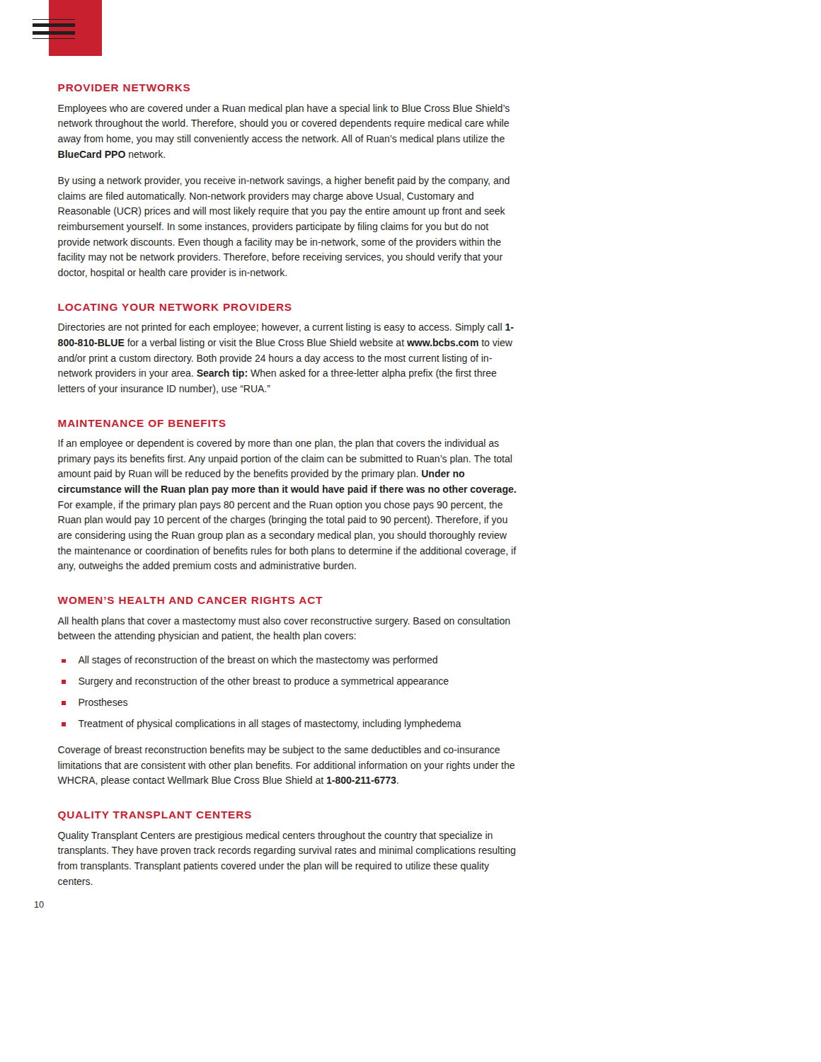Provider Networks
Employees who are covered under a Ruan medical plan have a special link to Blue Cross Blue Shield’s network throughout the world. Therefore, should you or covered dependents require medical care while away from home, you may still conveniently access the network. All of Ruan’s medical plans utilize the BlueCard PPO network.
By using a network provider, you receive in-network savings, a higher benefit paid by the company, and claims are filed automatically. Non-network providers may charge above Usual, Customary and Reasonable (UCR) prices and will most likely require that you pay the entire amount up front and seek reimbursement yourself. In some instances, providers participate by filing claims for you but do not provide network discounts. Even though a facility may be in-network, some of the providers within the facility may not be network providers. Therefore, before receiving services, you should verify that your doctor, hospital or health care provider is in-network.
Locating Your Network Providers
Directories are not printed for each employee; however, a current listing is easy to access. Simply call 1-800-810-BLUE for a verbal listing or visit the Blue Cross Blue Shield website at www.bcbs.com to view and/or print a custom directory. Both provide 24 hours a day access to the most current listing of in-network providers in your area. Search tip: When asked for a three-letter alpha prefix (the first three letters of your insurance ID number), use “RUA.”
Maintenance of Benefits
If an employee or dependent is covered by more than one plan, the plan that covers the individual as primary pays its benefits first. Any unpaid portion of the claim can be submitted to Ruan’s plan. The total amount paid by Ruan will be reduced by the benefits provided by the primary plan. Under no circumstance will the Ruan plan pay more than it would have paid if there was no other coverage. For example, if the primary plan pays 80 percent and the Ruan option you chose pays 90 percent, the Ruan plan would pay 10 percent of the charges (bringing the total paid to 90 percent). Therefore, if you are considering using the Ruan group plan as a secondary medical plan, you should thoroughly review the maintenance or coordination of benefits rules for both plans to determine if the additional coverage, if any, outweighs the added premium costs and administrative burden.
Women’s Health and Cancer Rights Act
All health plans that cover a mastectomy must also cover reconstructive surgery. Based on consultation between the attending physician and patient, the health plan covers:
All stages of reconstruction of the breast on which the mastectomy was performed
Surgery and reconstruction of the other breast to produce a symmetrical appearance
Prostheses
Treatment of physical complications in all stages of mastectomy, including lymphedema
Coverage of breast reconstruction benefits may be subject to the same deductibles and co-insurance limitations that are consistent with other plan benefits. For additional information on your rights under the WHCRA, please contact Wellmark Blue Cross Blue Shield at 1-800-211-6773.
Quality Transplant Centers
Quality Transplant Centers are prestigious medical centers throughout the country that specialize in transplants. They have proven track records regarding survival rates and minimal complications resulting from transplants. Transplant patients covered under the plan will be required to utilize these quality centers.
10